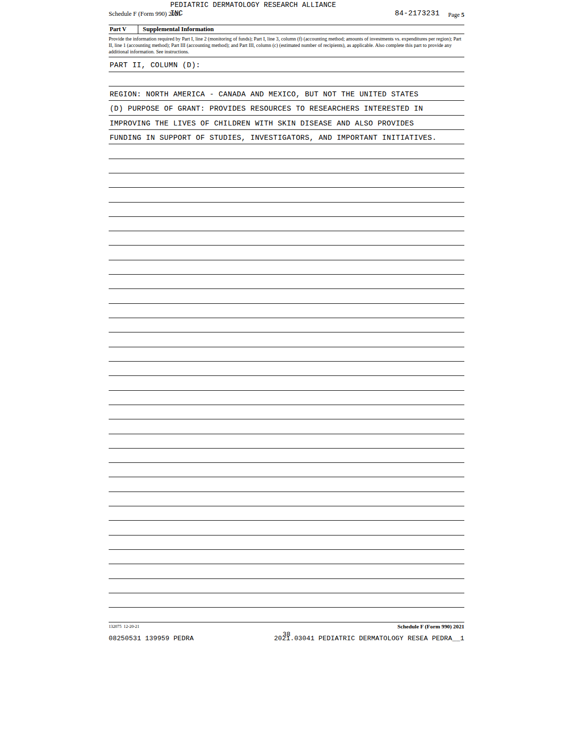PEDIATRIC DERMATOLOGY RESEARCH ALLIANCE
Schedule F (Form 990) 2021
INC
84-2173231
Page 5
Part V
Supplemental Information
Provide the information required by Part I, line 2 (monitoring of funds); Part I, line 3, column (f) (accounting method; amounts of investments vs. expenditures per region); Part II, line 1 (accounting method); Part III (accounting method); and Part III, column (c) (estimated number of recipients), as applicable. Also complete this part to provide any additional information. See instructions.
PART II, COLUMN (D):
REGION: NORTH AMERICA - CANADA AND MEXICO, BUT NOT THE UNITED STATES
(D) PURPOSE OF GRANT: PROVIDES RESOURCES TO RESEARCHERS INTERESTED IN
IMPROVING THE LIVES OF CHILDREN WITH SKIN DISEASE AND ALSO PROVIDES
FUNDING IN SUPPORT OF STUDIES, INVESTIGATORS, AND IMPORTANT INITIATIVES.
132075 12-20-21
Schedule F (Form 990) 2021
38
08250531 139959 PEDRA 2021.03041 PEDIATRIC DERMATOLOGY RESEA PEDRA__1